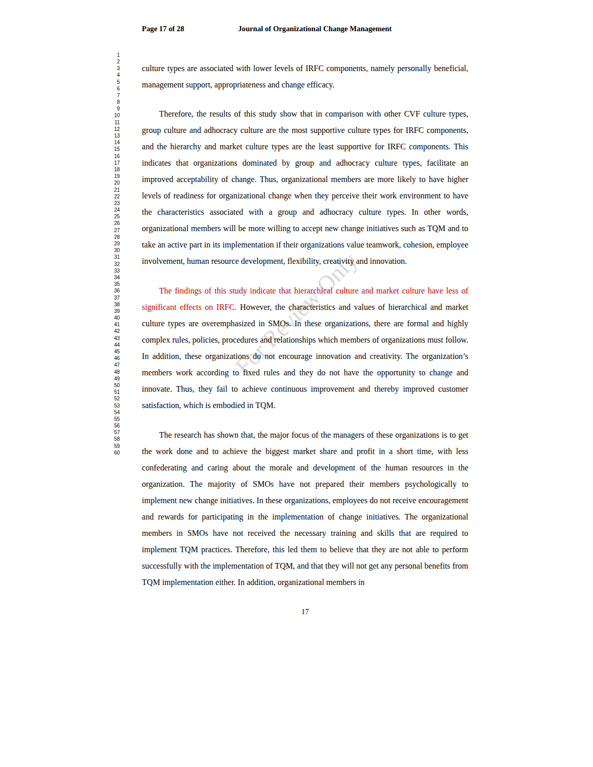Page 17 of 28 Journal of Organizational Change Management
12345678910 11121314151617181920 21222324252627282930 31323334353637383940 41424344454647484950 51525354555657585960
For Review Only
culture types are associated with lower levels of IRFC components, namely personally beneficial, management support, appropriateness and change efficacy.
Therefore, the results of this study show that in comparison with other CVF culture types, group culture and adhocracy culture are the most supportive culture types for IRFC components, and the hierarchy and market culture types are the least supportive for IRFC components. This indicates that organizations dominated by group and adhocracy culture types, facilitate an improved acceptability of change. Thus, organizational members are more likely to have higher levels of readiness for organizational change when they perceive their work environment to have the characteristics associated with a group and adhocracy culture types. In other words, organizational members will be more willing to accept new change initiatives such as TQM and to take an active part in its implementation if their organizations value teamwork, cohesion, employee involvement, human resource development, flexibility, creativity and innovation.
The findings of this study indicate that hierarchical culture and market culture have less of significant effects on IRFC. However, the characteristics and values of hierarchical and market culture types are overemphasized in SMOs. In these organizations, there are formal and highly complex rules, policies, procedures and relationships which members of organizations must follow. In addition, these organizations do not encourage innovation and creativity. The organization’s members work according to fixed rules and they do not have the opportunity to change and innovate. Thus, they fail to achieve continuous improvement and thereby improved customer satisfaction, which is embodied in TQM.
The research has shown that, the major focus of the managers of these organizations is to get the work done and to achieve the biggest market share and profit in a short time, with less confederating and caring about the morale and development of the human resources in the organization. The majority of SMOs have not prepared their members psychologically to implement new change initiatives. In these organizations, employees do not receive encouragement and rewards for participating in the implementation of change initiatives. The organizational members in SMOs have not received the necessary training and skills that are required to implement TQM practices. Therefore, this led them to believe that they are not able to perform successfully with the implementation of TQM, and that they will not get any personal benefits from TQM implementation either. In addition, organizational members in
17